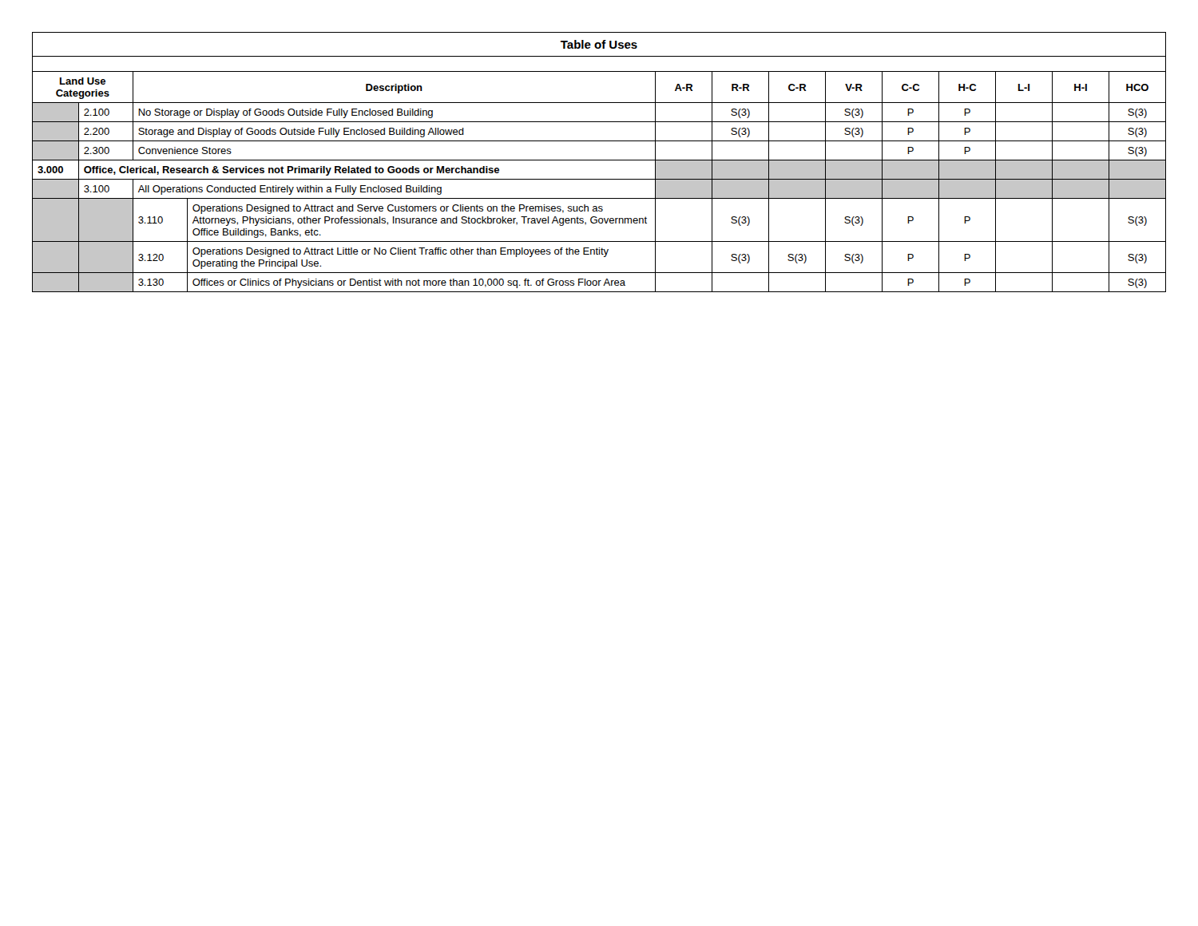Table of Uses
| Land Use Categories | Description | A-R | R-R | C-R | V-R | C-C | H-C | L-I | H-I | HCO |
| --- | --- | --- | --- | --- | --- | --- | --- | --- | --- | --- |
| | 2.100 | No Storage or Display of Goods Outside Fully Enclosed Building | | S(3) | | S(3) | P | P | | | S(3) |
| | 2.200 | Storage and Display of Goods Outside Fully Enclosed Building Allowed | | S(3) | | S(3) | P | P | | | S(3) |
| | 2.300 | Convenience Stores | | | | | P | P | | | S(3) |
| 3.000 | Office, Clerical, Research & Services not Primarily Related to Goods or Merchandise | | | | | | | | | |
| | 3.100 | All Operations Conducted Entirely within a Fully Enclosed Building | | | | | | | | | |
| | | 3.110 | Operations Designed to Attract and Serve Customers or Clients on the Premises, such as Attorneys, Physicians, other Professionals, Insurance and Stockbroker, Travel Agents, Government Office Buildings, Banks, etc. | | S(3) | | S(3) | P | P | | | S(3) |
| | | 3.120 | Operations Designed to Attract Little or No Client Traffic other than Employees of the Entity Operating the Principal Use. | | S(3) | S(3) | S(3) | P | P | | | S(3) |
| | | 3.130 | Offices or Clinics of Physicians or Dentist with not more than 10,000 sq. ft. of Gross Floor Area | | | | | P | P | | | S(3) |